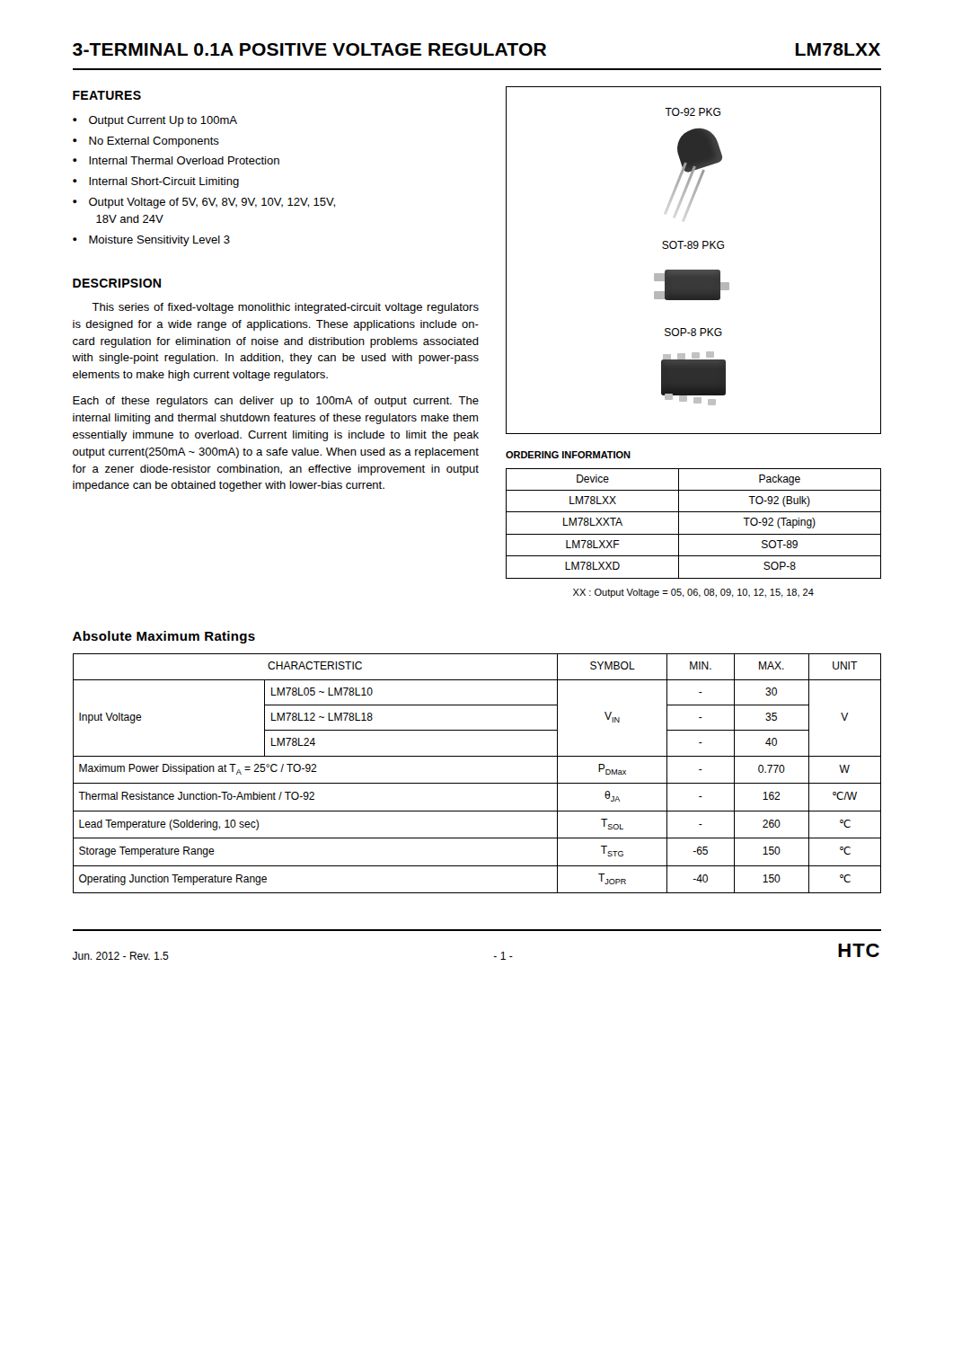3-TERMINAL 0.1A POSITIVE VOLTAGE REGULATOR LM78LXX
FEATURES
Output Current Up to 100mA
No External Components
Internal Thermal Overload Protection
Internal Short-Circuit Limiting
Output Voltage of 5V, 6V, 8V, 9V, 10V, 12V, 15V,18V and 24V
Moisture Sensitivity Level 3
DESCRIPSION
This series of fixed-voltage monolithic integrated-circuit voltage regulators is designed for a wide range of applications. These applications include on-card regulation for elimination of noise and distribution problems associated with single-point regulation. In addition, they can be used with power-pass elements to make high current voltage regulators.
Each of these regulators can deliver up to 100mA of output current. The internal limiting and thermal shutdown features of these regulators make them essentially immune to overload. Current limiting is include to limit the peak output current(250mA ~ 300mA) to a safe value. When used as a replacement for a zener diode-resistor combination, an effective improvement in output impedance can be obtained together with lower-bias current.
TO-92 PKG
SOT-89 PKG
SOP-8 PKG
ORDERING INFORMATION
| Device | Package |
| --- | --- |
| LM78LXX | TO-92 (Bulk) |
| LM78LXXTA | TO-92 (Taping) |
| LM78LXXF | SOT-89 |
| LM78LXXD | SOP-8 |
XX : Output Voltage = 05, 06, 08, 09, 10, 12, 15, 18, 24
Absolute Maximum Ratings
| CHARACTERISTIC | SYMBOL | MIN. | MAX. | UNIT |
| --- | --- | --- | --- | --- |
| Input Voltage | LM78L05 ~ LM78L10 | V IN | - | 30 | V |
| LM78L12 ~ LM78L18 | - | 35 |
| LM78L24 | - | 40 |
| Maximum Power Dissipation at T A = 25°C / TO-92 | P DMax | - | 0.770 | W |
| Thermal Resistance Junction-To-Ambient / TO-92 | θ JA | - | 162 | ℃/W |
| Lead Temperature (Soldering, 10 sec) | T SOL | - | 260 | ℃ |
| Storage Temperature Range | T STG | -65 | 150 | ℃ |
| Operating Junction Temperature Range | T JOPR | -40 | 150 | ℃ |
Jun. 2012 - Rev. 1.5
- 1 -
HTC